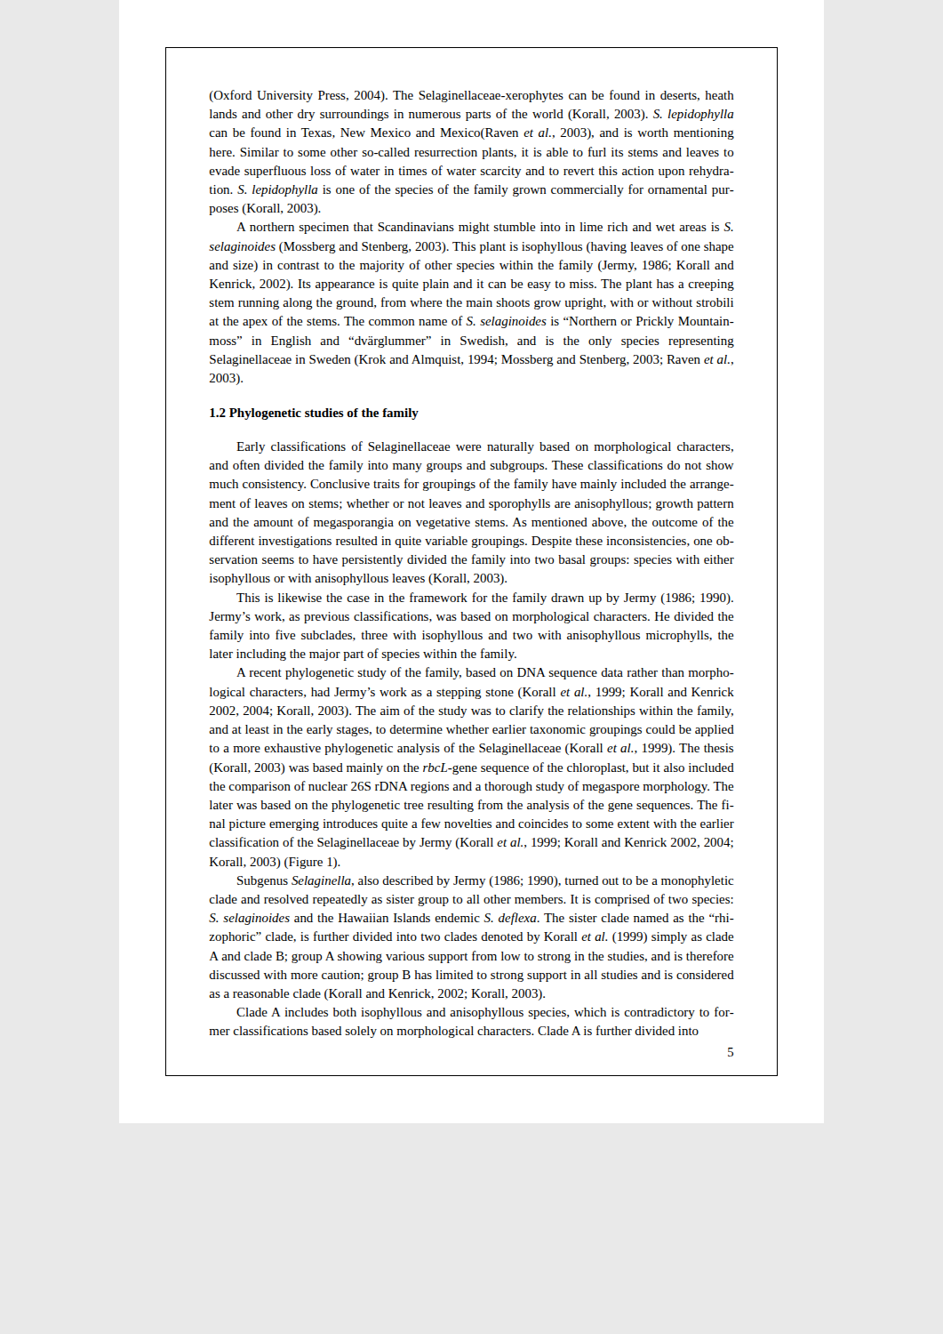(Oxford University Press, 2004). The Selaginellaceae-xerophytes can be found in deserts, heath lands and other dry surroundings in numerous parts of the world (Korall, 2003). S. lepidophylla can be found in Texas, New Mexico and Mexico(Raven et al., 2003), and is worth mentioning here. Similar to some other so-called resurrection plants, it is able to furl its stems and leaves to evade superfluous loss of water in times of water scarcity and to revert this action upon rehydration. S. lepidophylla is one of the species of the family grown commercially for ornamental purposes (Korall, 2003).
A northern specimen that Scandinavians might stumble into in lime rich and wet areas is S. selaginoides (Mossberg and Stenberg, 2003). This plant is isophyllous (having leaves of one shape and size) in contrast to the majority of other species within the family (Jermy, 1986; Korall and Kenrick, 2002). Its appearance is quite plain and it can be easy to miss. The plant has a creeping stem running along the ground, from where the main shoots grow upright, with or without strobili at the apex of the stems. The common name of S. selaginoides is “Northern or Prickly Mountain-moss” in English and “dvärglummer” in Swedish, and is the only species representing Selaginellaceae in Sweden (Krok and Almquist, 1994; Mossberg and Stenberg, 2003; Raven et al., 2003).
1.2 Phylogenetic studies of the family
Early classifications of Selaginellaceae were naturally based on morphological characters, and often divided the family into many groups and subgroups. These classifications do not show much consistency. Conclusive traits for groupings of the family have mainly included the arrangement of leaves on stems; whether or not leaves and sporophylls are anisophyllous; growth pattern and the amount of megasporangia on vegetative stems. As mentioned above, the outcome of the different investigations resulted in quite variable groupings. Despite these inconsistencies, one observation seems to have persistently divided the family into two basal groups: species with either isophyllous or with anisophyllous leaves (Korall, 2003).
This is likewise the case in the framework for the family drawn up by Jermy (1986; 1990). Jermy’s work, as previous classifications, was based on morphological characters. He divided the family into five subclades, three with isophyllous and two with anisophyllous microphylls, the later including the major part of species within the family.
A recent phylogenetic study of the family, based on DNA sequence data rather than morphological characters, had Jermy’s work as a stepping stone (Korall et al., 1999; Korall and Kenrick 2002, 2004; Korall, 2003). The aim of the study was to clarify the relationships within the family, and at least in the early stages, to determine whether earlier taxonomic groupings could be applied to a more exhaustive phylogenetic analysis of the Selaginellaceae (Korall et al., 1999). The thesis (Korall, 2003) was based mainly on the rbcL-gene sequence of the chloroplast, but it also included the comparison of nuclear 26S rDNA regions and a thorough study of megaspore morphology. The later was based on the phylogenetic tree resulting from the analysis of the gene sequences. The final picture emerging introduces quite a few novelties and coincides to some extent with the earlier classification of the Selaginellaceae by Jermy (Korall et al., 1999; Korall and Kenrick 2002, 2004; Korall, 2003) (Figure 1).
Subgenus Selaginella, also described by Jermy (1986; 1990), turned out to be a monophyletic clade and resolved repeatedly as sister group to all other members. It is comprised of two species: S. selaginoides and the Hawaiian Islands endemic S. deflexa. The sister clade named as the “rhizophoric” clade, is further divided into two clades denoted by Korall et al. (1999) simply as clade A and clade B; group A showing various support from low to strong in the studies, and is therefore discussed with more caution; group B has limited to strong support in all studies and is considered as a reasonable clade (Korall and Kenrick, 2002; Korall, 2003).
Clade A includes both isophyllous and anisophyllous species, which is contradictory to former classifications based solely on morphological characters. Clade A is further divided into
5